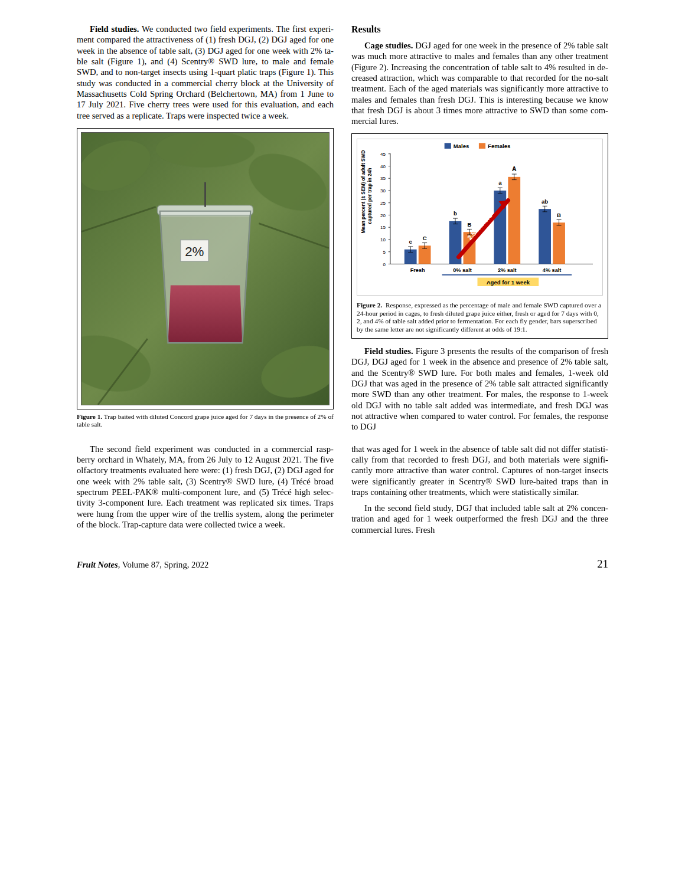Field studies. We conducted two field experiments. The first experiment compared the attractiveness of (1) fresh DGJ, (2) DGJ aged for one week in the absence of table salt, (3) DGJ aged for one week with 2% table salt (Figure 1), and (4) Scentry® SWD lure, to male and female SWD, and to non-target insects using 1-quart platic traps (Figure 1). This study was conducted in a commercial cherry block at the University of Massachusetts Cold Spring Orchard (Belchertown, MA) from 1 June to 17 July 2021. Five cherry trees were used for this evaluation, and each tree served as a replicate. Traps were inspected twice a week.
2%
Figure 1. Trap baited with diluted Concord grape juice aged for 7 days in the presence of 2% of table salt.
Results
Cage studies. DGJ aged for one week in the presence of 2% table salt was much more attractive to males and females than any other treatment (Figure 2). Increasing the concentration of table salt to 4% resulted in decreased attraction, which was comparable to that recorded for the no-salt treatment. Each of the aged materials was significantly more attractive to males and females than fresh DGJ. This is interesting because we know that fresh DGJ is about 3 times more attractive to SWD than some commercial lures.
Males Females Mean percent (± SEM) of adult SWD captured per trap in 24h 0 5 10 15 20 25 30 35 40 45 c C b B a A ab B 2.5 X more Fresh 0% salt 2% salt 4% salt Aged for 1 week
Figure 2. Response, expressed as the percentage of male and female SWD captured over a 24-hour period in cages, to fresh diluted grape juice either, fresh or aged for 7 days with 0, 2, and 4% of table salt added prior to fermentation. For each fly gender, bars superscribed by the same letter are not significantly different at odds of 19:1.
Field studies. Figure 3 presents the results of the comparison of fresh DGJ, DGJ aged for 1 week in the absence and presence of 2% table salt, and the Scentry® SWD lure. For both males and females, 1-week old DGJ that was aged in the presence of 2% table salt attracted significantly more SWD than any other treatment. For males, the response to 1-week old DGJ with no table salt added was intermediate, and fresh DGJ was not attractive when compared to water control. For females, the response to DGJ
The second field experiment was conducted in a commercial raspberry orchard in Whately, MA, from 26 July to 12 August 2021. The five olfactory treatments evaluated here were: (1) fresh DGJ, (2) DGJ aged for one week with 2% table salt, (3) Scentry® SWD lure, (4) Trécé broad spectrum PEEL-PAK® multi-component lure, and (5) Trécé high selectivity 3-component lure. Each treatment was replicated six times. Traps were hung from the upper wire of the trellis system, along the perimeter of the block. Trap-capture data were collected twice a week.
that was aged for 1 week in the absence of table salt did not differ statistically from that recorded to fresh DGJ, and both materials were significantly more attractive than water control. Captures of non-target insects were significantly greater in Scentry® SWD lure-baited traps than in traps containing other treatments, which were statistically similar.
In the second field study, DGJ that included table salt at 2% concentration and aged for 1 week outperformed the fresh DGJ and the three commercial lures. Fresh
Fruit Notes, Volume 87, Spring, 2022
21